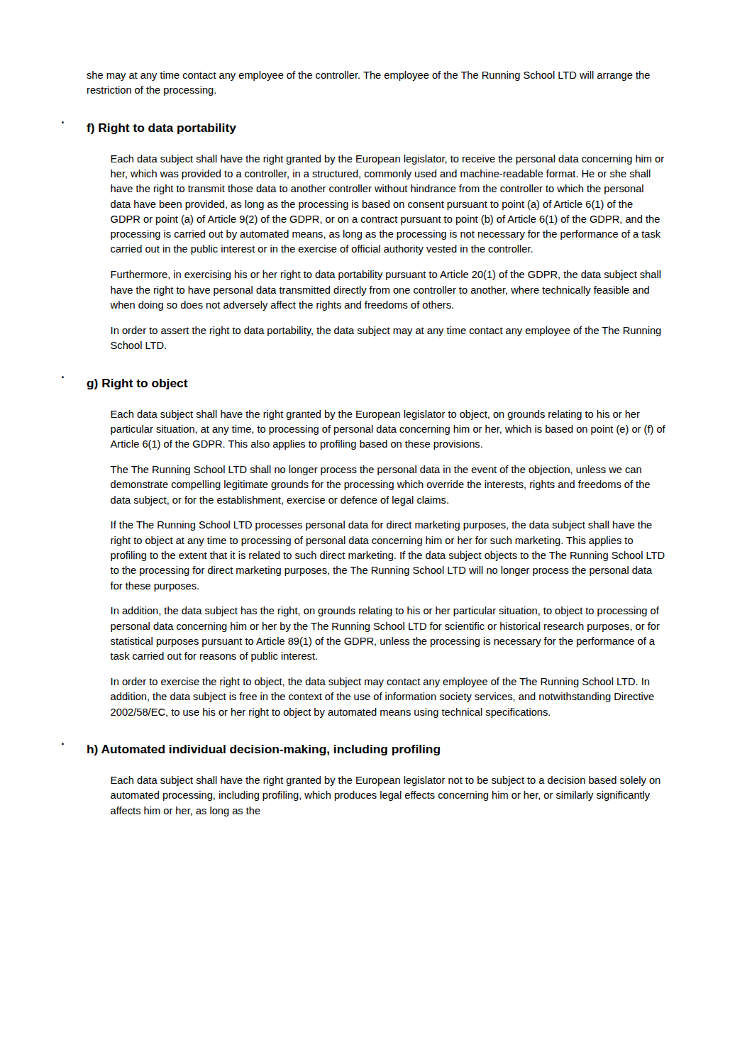she may at any time contact any employee of the controller. The employee of the The Running School LTD will arrange the restriction of the processing.
f) Right to data portability
Each data subject shall have the right granted by the European legislator, to receive the personal data concerning him or her, which was provided to a controller, in a structured, commonly used and machine-readable format. He or she shall have the right to transmit those data to another controller without hindrance from the controller to which the personal data have been provided, as long as the processing is based on consent pursuant to point (a) of Article 6(1) of the GDPR or point (a) of Article 9(2) of the GDPR, or on a contract pursuant to point (b) of Article 6(1) of the GDPR, and the processing is carried out by automated means, as long as the processing is not necessary for the performance of a task carried out in the public interest or in the exercise of official authority vested in the controller.
Furthermore, in exercising his or her right to data portability pursuant to Article 20(1) of the GDPR, the data subject shall have the right to have personal data transmitted directly from one controller to another, where technically feasible and when doing so does not adversely affect the rights and freedoms of others.
In order to assert the right to data portability, the data subject may at any time contact any employee of the The Running School LTD.
g) Right to object
Each data subject shall have the right granted by the European legislator to object, on grounds relating to his or her particular situation, at any time, to processing of personal data concerning him or her, which is based on point (e) or (f) of Article 6(1) of the GDPR. This also applies to profiling based on these provisions.
The The Running School LTD shall no longer process the personal data in the event of the objection, unless we can demonstrate compelling legitimate grounds for the processing which override the interests, rights and freedoms of the data subject, or for the establishment, exercise or defence of legal claims.
If the The Running School LTD processes personal data for direct marketing purposes, the data subject shall have the right to object at any time to processing of personal data concerning him or her for such marketing. This applies to profiling to the extent that it is related to such direct marketing. If the data subject objects to the The Running School LTD to the processing for direct marketing purposes, the The Running School LTD will no longer process the personal data for these purposes.
In addition, the data subject has the right, on grounds relating to his or her particular situation, to object to processing of personal data concerning him or her by the The Running School LTD for scientific or historical research purposes, or for statistical purposes pursuant to Article 89(1) of the GDPR, unless the processing is necessary for the performance of a task carried out for reasons of public interest.
In order to exercise the right to object, the data subject may contact any employee of the The Running School LTD. In addition, the data subject is free in the context of the use of information society services, and notwithstanding Directive 2002/58/EC, to use his or her right to object by automated means using technical specifications.
h) Automated individual decision-making, including profiling
Each data subject shall have the right granted by the European legislator not to be subject to a decision based solely on automated processing, including profiling, which produces legal effects concerning him or her, or similarly significantly affects him or her, as long as the